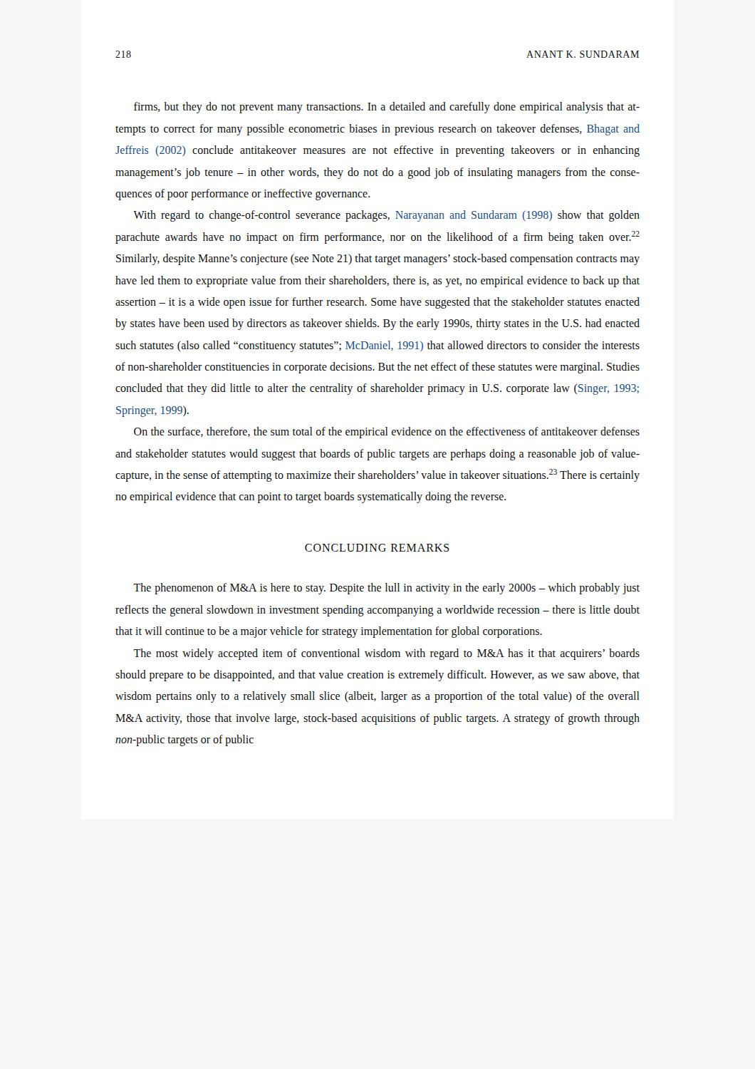218 Anant K. Sundaram
firms, but they do not prevent many transactions. In a detailed and carefully done empirical analysis that attempts to correct for many possible econometric biases in previous research on takeover defenses, Bhagat and Jeffreis (2002) conclude antitakeover measures are not effective in preventing takeovers or in enhancing management’s job tenure – in other words, they do not do a good job of insulating managers from the consequences of poor performance or ineffective governance.
With regard to change-of-control severance packages, Narayanan and Sundaram (1998) show that golden parachute awards have no impact on firm performance, nor on the likelihood of a firm being taken over.22 Similarly, despite Manne’s conjecture (see Note 21) that target managers’ stock-based compensation contracts may have led them to expropriate value from their shareholders, there is, as yet, no empirical evidence to back up that assertion – it is a wide open issue for further research. Some have suggested that the stakeholder statutes enacted by states have been used by directors as takeover shields. By the early 1990s, thirty states in the U.S. had enacted such statutes (also called “constituency statutes”; McDaniel, 1991) that allowed directors to consider the interests of non-shareholder constituencies in corporate decisions. But the net effect of these statutes were marginal. Studies concluded that they did little to alter the centrality of shareholder primacy in U.S. corporate law (Singer, 1993; Springer, 1999).
On the surface, therefore, the sum total of the empirical evidence on the effectiveness of antitakeover defenses and stakeholder statutes would suggest that boards of public targets are perhaps doing a reasonable job of value-capture, in the sense of attempting to maximize their shareholders’ value in takeover situations.23 There is certainly no empirical evidence that can point to target boards systematically doing the reverse.
CONCLUDING REMARKS
The phenomenon of M&A is here to stay. Despite the lull in activity in the early 2000s – which probably just reflects the general slowdown in investment spending accompanying a worldwide recession – there is little doubt that it will continue to be a major vehicle for strategy implementation for global corporations.
The most widely accepted item of conventional wisdom with regard to M&A has it that acquirers’ boards should prepare to be disappointed, and that value creation is extremely difficult. However, as we saw above, that wisdom pertains only to a relatively small slice (albeit, larger as a proportion of the total value) of the overall M&A activity, those that involve large, stock-based acquisitions of public targets. A strategy of growth through non-public targets or of public